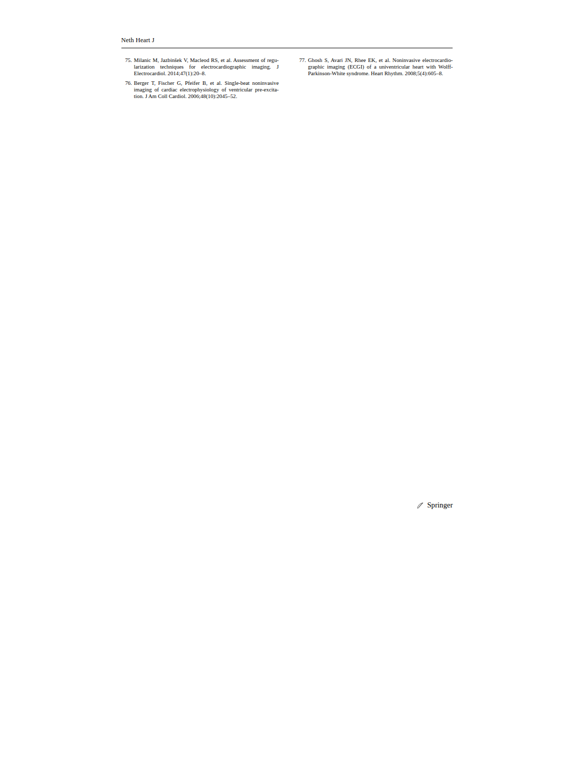Neth Heart J
75. Milanic M, Jazbinšek V, Macleod RS, et al. Assessment of regularization techniques for electrocardiographic imaging. J Electrocardiol. 2014;47(1):20–8.
76. Berger T, Fischer G, Pfeifer B, et al. Single-beat noninvasive imaging of cardiac electrophysiology of ventricular pre-excitation. J Am Coll Cardiol. 2006;48(10):2045–52.
77. Ghosh S, Avari JN, Rhee EK, et al. Noninvasive electrocardiographic imaging (ECGI) of a univentricular heart with Wolff-Parkinson-White syndrome. Heart Rhythm. 2008;5(4):605–8.
Springer